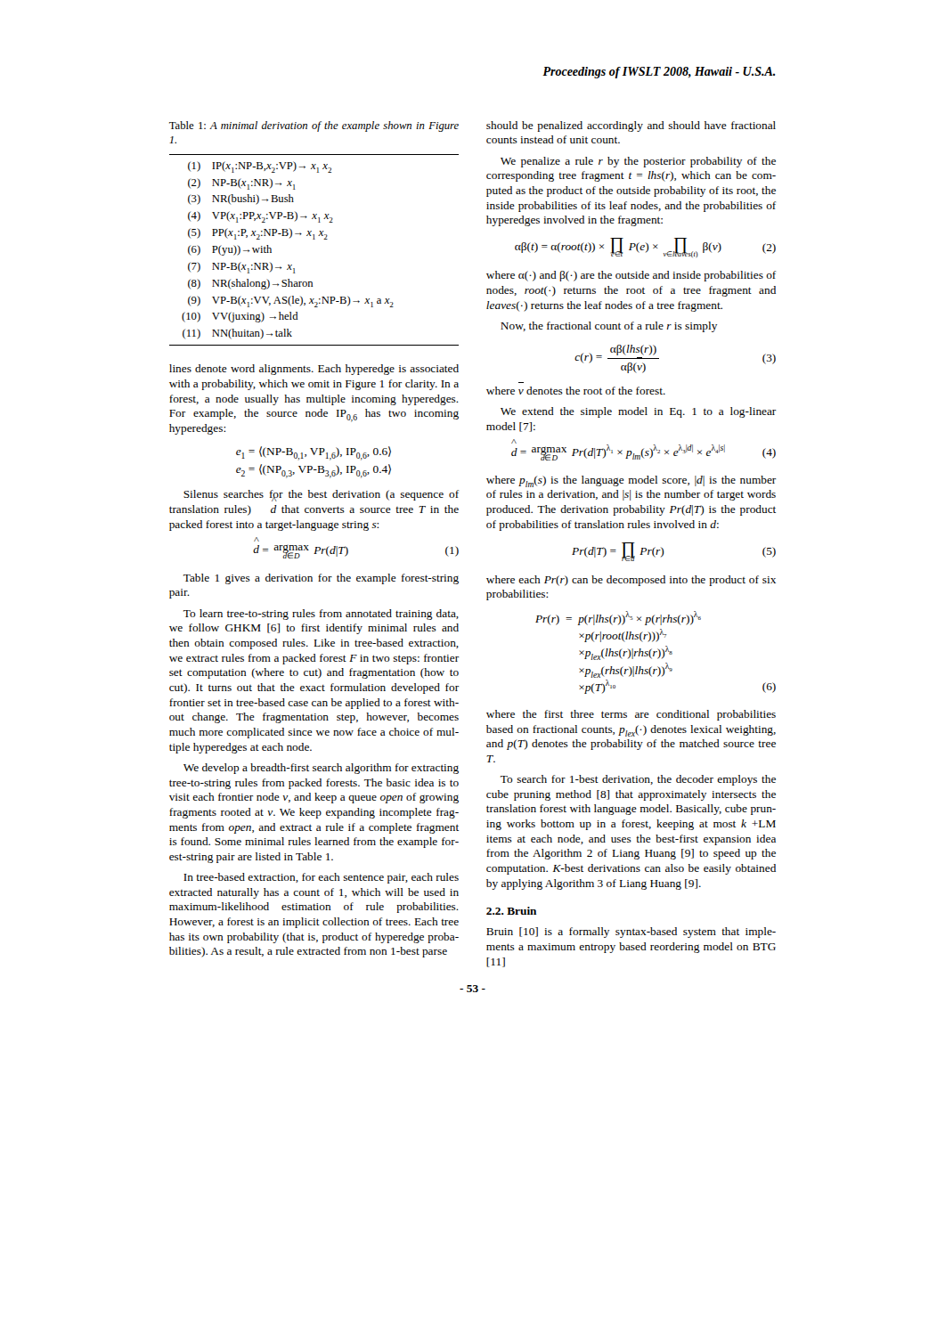Proceedings of IWSLT 2008, Hawaii - U.S.A.
Table 1: A minimal derivation of the example shown in Figure 1.
| (1) | IP( x 1 :NP-B, x 2 :VP)→ x 1 x 2 |
| (2) | NP-B( x 1 :NR)→ x 1 |
| (3) | NR(bushi)→Bush |
| (4) | VP( x 1 :PP, x 2 :VP-B)→ x 1 x 2 |
| (5) | PP( x 1 :P, x 2 :NP-B)→ x 1 x 2 |
| (6) | P(yu))→with |
| (7) | NP-B( x 1 :NR)→ x 1 |
| (8) | NR(shalong)→Sharon |
| (9) | VP-B( x 1 :VV, AS(le), x 2 :NP-B)→ x 1 a x 2 |
| (10) | VV(juxing) →held |
| (11) | NN(huitan)→talk |
lines denote word alignments. Each hyperedge is associated with a probability, which we omit in Figure 1 for clarity. In a forest, a node usually has multiple incoming hyperedges. For example, the source node IP0,6 has two incoming hyperedges:
e1 = ⟨(NP-B0,1, VP1,6), IP0,6, 0.6⟩
e2 = ⟨(NP0,3, VP-B3,6), IP0,6, 0.4⟩
Silenus searches for the best derivation (a sequence of translation rules) d that converts a source tree T in the packed forest into a target-language string s:
d = argmax d∈D Pr(d|T)
(1)
Table 1 gives a derivation for the example forest-string pair.
To learn tree-to-string rules from annotated training data, we follow GHKM [6] to first identify minimal rules and then obtain composed rules. Like in tree-based extraction, we extract rules from a packed forest F in two steps: frontier set computation (where to cut) and fragmentation (how to cut). It turns out that the exact formulation developed for frontier set in tree-based case can be applied to a forest without change. The fragmentation step, however, becomes much more complicated since we now face a choice of multiple hyperedges at each node.
We develop a breadth-first search algorithm for extracting tree-to-string rules from packed forests. The basic idea is to visit each frontier node v, and keep a queue open of growing fragments rooted at v. We keep expanding incomplete fragments from open, and extract a rule if a complete fragment is found. Some minimal rules learned from the example forest-string pair are listed in Table 1.
In tree-based extraction, for each sentence pair, each rules extracted naturally has a count of 1, which will be used in maximum-likelihood estimation of rule probabilities. However, a forest is an implicit collection of trees. Each tree has its own probability (that is, product of hyperedge probabilities). As a result, a rule extracted from non 1-best parse
should be penalized accordingly and should have fractional counts instead of unit count.
We penalize a rule r by the posterior probability of the corresponding tree fragment t = lhs(r), which can be computed as the product of the outside probability of its root, the inside probabilities of its leaf nodes, and the probabilities of hyperedges involved in the fragment:
αβ(t) = α(root(t)) × ∏e∈t P(e) × ∏v∈leaves(t) β(v)
(2)
where α(·) and β(·) are the outside and inside probabilities of nodes, root(·) returns the root of a tree fragment and leaves(·) returns the leaf nodes of a tree fragment.
Now, the fractional count of a rule r is simply
c(r) = αβ(lhs(r)) αβ(v)
(3)
where v denotes the root of the forest.
We extend the simple model in Eq. 1 to a log-linear model [7]:
d = argmax d∈D Pr(d|T)λ1 × plm(s)λ2 × eλ3|d| × eλ4|s|
(4)
where plm(s) is the language model score, |d| is the number of rules in a derivation, and |s| is the number of target words produced. The derivation probability Pr(d|T) is the product of probabilities of translation rules involved in d:
Pr(d|T) = ∏r∈d Pr(r)
(5)
where each Pr(r) can be decomposed into the product of six probabilities:
| Pr ( r ) | = | p ( r / lhs ( r )) λ 5 × p ( r / rhs ( r )) λ 6 |
| | | × p ( r / root ( lhs ( r ))) λ 7 |
| | | × p lex ( lhs ( r )/ rhs ( r )) λ 8 |
| | | × p lex ( rhs ( r )/ lhs ( r )) λ 9 |
| | | × p ( T ) λ 10 |
(6)
where the first three terms are conditional probabilities based on fractional counts, plex(·) denotes lexical weighting, and p(T) denotes the probability of the matched source tree T.
To search for 1-best derivation, the decoder employs the cube pruning method [8] that approximately intersects the translation forest with language model. Basically, cube pruning works bottom up in a forest, keeping at most k +LM items at each node, and uses the best-first expansion idea from the Algorithm 2 of Liang Huang [9] to speed up the computation. K-best derivations can also be easily obtained by applying Algorithm 3 of Liang Huang [9].
2.2. Bruin
Bruin [10] is a formally syntax-based system that implements a maximum entropy based reordering model on BTG [11]
- 53 -